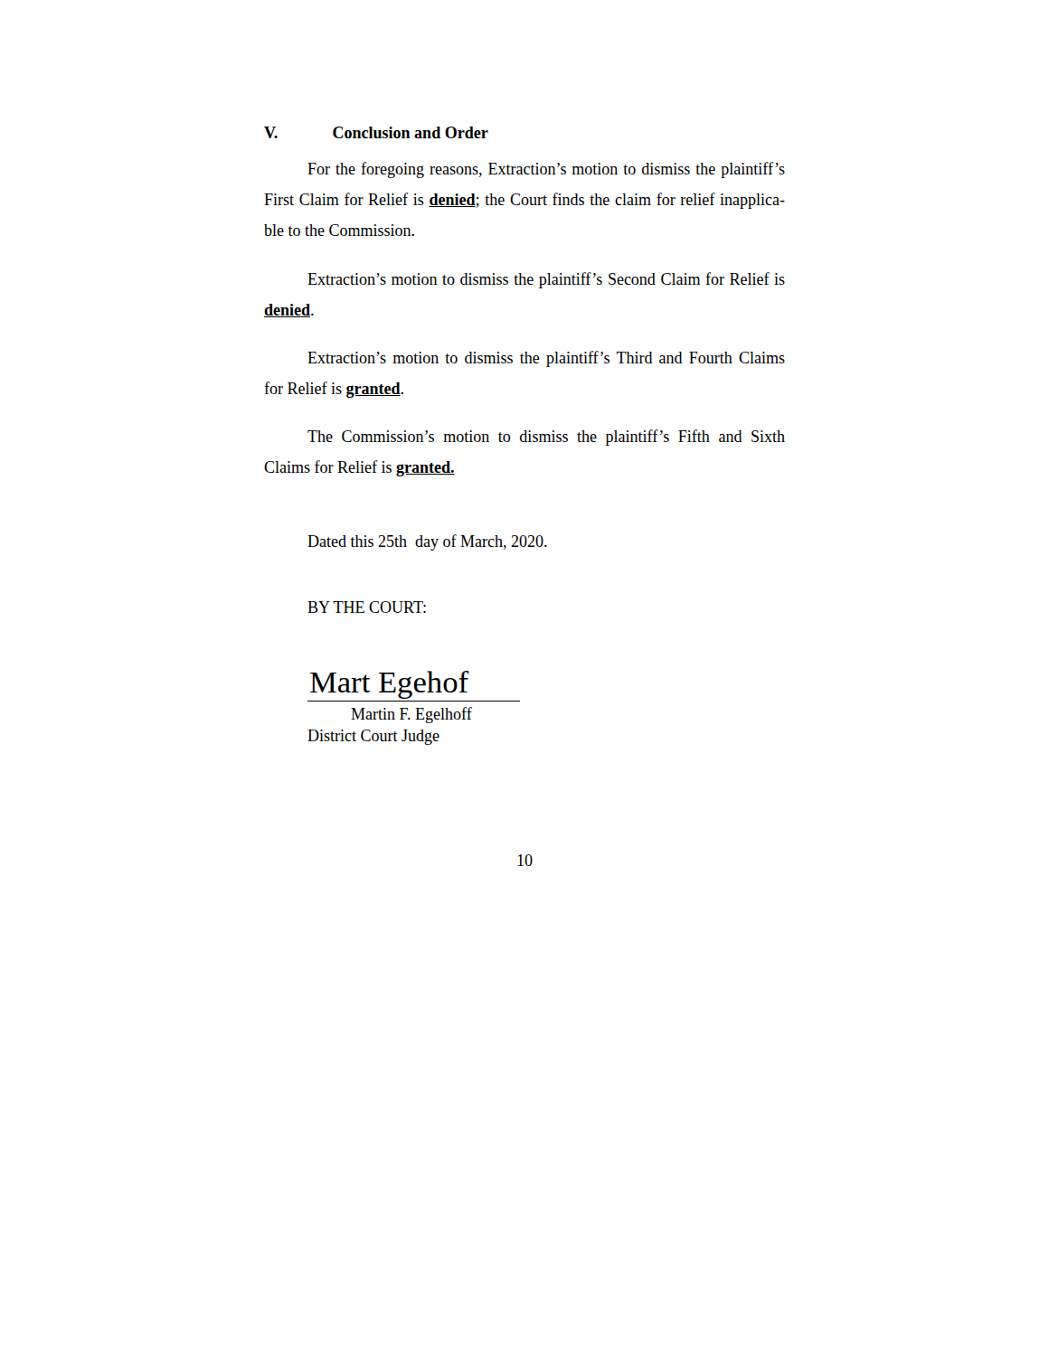V. Conclusion and Order
For the foregoing reasons, Extraction’s motion to dismiss the plaintiff’s First Claim for Relief is denied; the Court finds the claim for relief inapplicable to the Commission.
Extraction’s motion to dismiss the plaintiff’s Second Claim for Relief is denied.
Extraction’s motion to dismiss the plaintiff’s Third and Fourth Claims for Relief is granted.
The Commission’s motion to dismiss the plaintiff’s Fifth and Sixth Claims for Relief is granted.
Dated this 25th day of March, 2020.
BY THE COURT:
Mart Egehof
Martin F. Egelhoff
District Court Judge
10